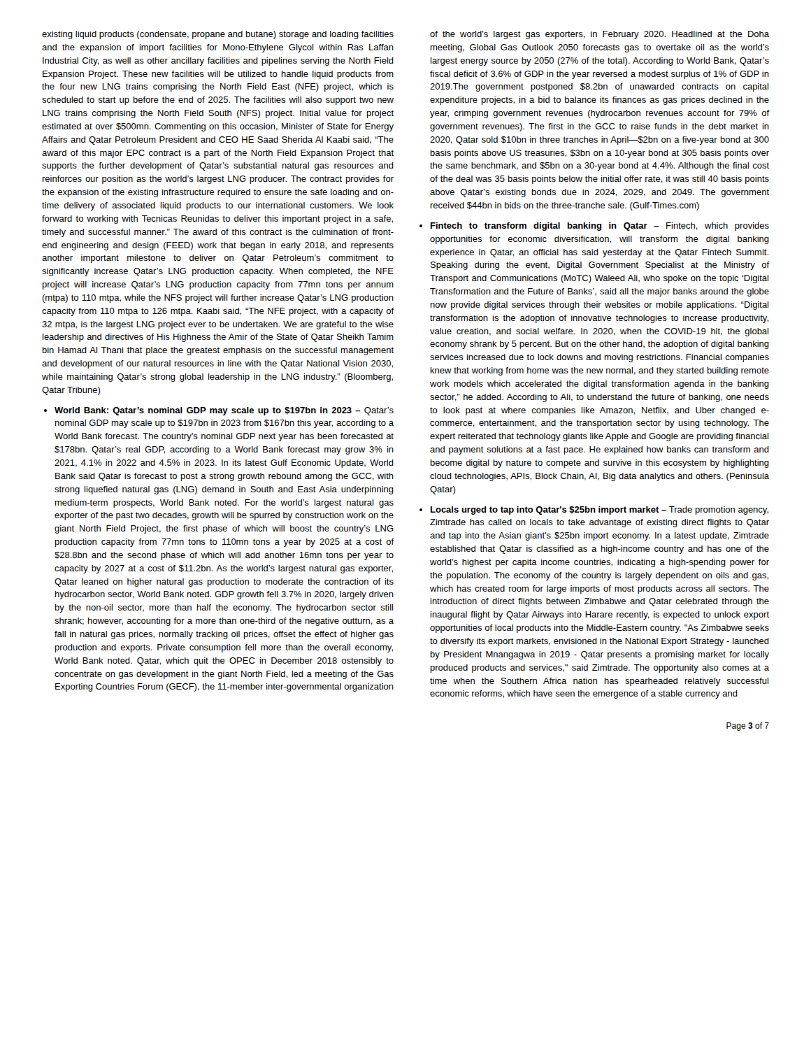existing liquid products (condensate, propane and butane) storage and loading facilities and the expansion of import facilities for Mono-Ethylene Glycol within Ras Laffan Industrial City, as well as other ancillary facilities and pipelines serving the North Field Expansion Project. These new facilities will be utilized to handle liquid products from the four new LNG trains comprising the North Field East (NFE) project, which is scheduled to start up before the end of 2025. The facilities will also support two new LNG trains comprising the North Field South (NFS) project. Initial value for project estimated at over $500mn. Commenting on this occasion, Minister of State for Energy Affairs and Qatar Petroleum President and CEO HE Saad Sherida Al Kaabi said, “The award of this major EPC contract is a part of the North Field Expansion Project that supports the further development of Qatar’s substantial natural gas resources and reinforces our position as the world’s largest LNG producer. The contract provides for the expansion of the existing infrastructure required to ensure the safe loading and on-time delivery of associated liquid products to our international customers. We look forward to working with Tecnicas Reunidas to deliver this important project in a safe, timely and successful manner.” The award of this contract is the culmination of front-end engineering and design (FEED) work that began in early 2018, and represents another important milestone to deliver on Qatar Petroleum’s commitment to significantly increase Qatar’s LNG production capacity. When completed, the NFE project will increase Qatar’s LNG production capacity from 77mn tons per annum (mtpa) to 110 mtpa, while the NFS project will further increase Qatar’s LNG production capacity from 110 mtpa to 126 mtpa. Kaabi said, “The NFE project, with a capacity of 32 mtpa, is the largest LNG project ever to be undertaken. We are grateful to the wise leadership and directives of His Highness the Amir of the State of Qatar Sheikh Tamim bin Hamad Al Thani that place the greatest emphasis on the successful management and development of our natural resources in line with the Qatar National Vision 2030, while maintaining Qatar’s strong global leadership in the LNG industry.” (Bloomberg, Qatar Tribune)
World Bank: Qatar’s nominal GDP may scale up to $197bn in 2023 – Qatar’s nominal GDP may scale up to $197bn in 2023 from $167bn this year, according to a World Bank forecast. The country’s nominal GDP next year has been forecasted at $178bn. Qatar’s real GDP, according to a World Bank forecast may grow 3% in 2021, 4.1% in 2022 and 4.5% in 2023. In its latest Gulf Economic Update, World Bank said Qatar is forecast to post a strong growth rebound among the GCC, with strong liquefied natural gas (LNG) demand in South and East Asia underpinning medium-term prospects, World Bank noted. For the world’s largest natural gas exporter of the past two decades, growth will be spurred by construction work on the giant North Field Project, the first phase of which will boost the country’s LNG production capacity from 77mn tons to 110mn tons a year by 2025 at a cost of $28.8bn and the second phase of which will add another 16mn tons per year to capacity by 2027 at a cost of $11.2bn. As the world’s largest natural gas exporter, Qatar leaned on higher natural gas production to moderate the contraction of its hydrocarbon sector, World Bank noted. GDP growth fell 3.7% in 2020, largely driven by the non-oil sector, more than half the economy. The hydrocarbon sector still shrank; however, accounting for a more than one-third of the negative outturn, as a fall in natural gas prices, normally tracking oil prices, offset the effect of higher gas production and exports. Private consumption fell more than the overall economy, World Bank noted. Qatar, which quit the OPEC in December 2018 ostensibly to concentrate on gas development in the giant North Field, led a meeting of the Gas Exporting Countries Forum (GECF), the 11-member inter-governmental organization of the world’s largest gas exporters, in February 2020. Headlined at the Doha meeting, Global Gas Outlook 2050 forecasts gas to overtake oil as the world’s largest energy source by 2050 (27% of the total). According to World Bank, Qatar’s fiscal deficit of 3.6% of GDP in the year reversed a modest surplus of 1% of GDP in 2019.The government postponed $8.2bn of unawarded contracts on capital expenditure projects, in a bid to balance its finances as gas prices declined in the year, crimping government revenues (hydrocarbon revenues account for 79% of government revenues). The first in the GCC to raise funds in the debt market in 2020, Qatar sold $10bn in three tranches in April—$2bn on a five-year bond at 300 basis points above US treasuries, $3bn on a 10-year bond at 305 basis points over the same benchmark, and $5bn on a 30-year bond at 4.4%. Although the final cost of the deal was 35 basis points below the initial offer rate, it was still 40 basis points above Qatar’s existing bonds due in 2024, 2029, and 2049. The government received $44bn in bids on the three-tranche sale. (Gulf-Times.com)
Fintech to transform digital banking in Qatar – Fintech, which provides opportunities for economic diversification, will transform the digital banking experience in Qatar, an official has said yesterday at the Qatar Fintech Summit. Speaking during the event, Digital Government Specialist at the Ministry of Transport and Communications (MoTC) Waleed Ali, who spoke on the topic ‘Digital Transformation and the Future of Banks’, said all the major banks around the globe now provide digital services through their websites or mobile applications. “Digital transformation is the adoption of innovative technologies to increase productivity, value creation, and social welfare. In 2020, when the COVID-19 hit, the global economy shrank by 5 percent. But on the other hand, the adoption of digital banking services increased due to lock downs and moving restrictions. Financial companies knew that working from home was the new normal, and they started building remote work models which accelerated the digital transformation agenda in the banking sector,” he added. According to Ali, to understand the future of banking, one needs to look past at where companies like Amazon, Netflix, and Uber changed e-commerce, entertainment, and the transportation sector by using technology. The expert reiterated that technology giants like Apple and Google are providing financial and payment solutions at a fast pace. He explained how banks can transform and become digital by nature to compete and survive in this ecosystem by highlighting cloud technologies, APIs, Block Chain, AI, Big data analytics and others. (Peninsula Qatar)
Locals urged to tap into Qatar's $25bn import market – Trade promotion agency, Zimtrade has called on locals to take advantage of existing direct flights to Qatar and tap into the Asian giant's $25bn import economy. In a latest update, Zimtrade established that Qatar is classified as a high-income country and has one of the world's highest per capita income countries, indicating a high-spending power for the population. The economy of the country is largely dependent on oils and gas, which has created room for large imports of most products across all sectors. The introduction of direct flights between Zimbabwe and Qatar celebrated through the inaugural flight by Qatar Airways into Harare recently, is expected to unlock export opportunities of local products into the Middle-Eastern country. "As Zimbabwe seeks to diversify its export markets, envisioned in the National Export Strategy - launched by President Mnangagwa in 2019 - Qatar presents a promising market for locally produced products and services," said Zimtrade. The opportunity also comes at a time when the Southern Africa nation has spearheaded relatively successful economic reforms, which have seen the emergence of a stable currency and
Page 3 of 7